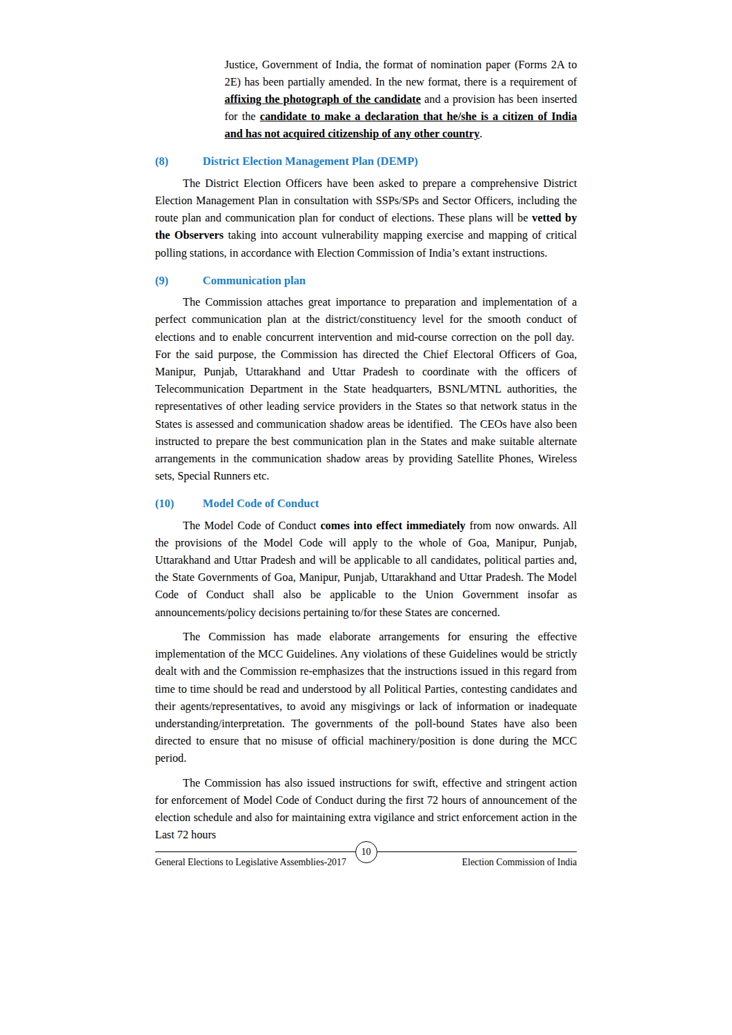Justice, Government of India, the format of nomination paper (Forms 2A to 2E) has been partially amended. In the new format, there is a requirement of affixing the photograph of the candidate and a provision has been inserted for the candidate to make a declaration that he/she is a citizen of India and has not acquired citizenship of any other country.
(8) District Election Management Plan (DEMP)
The District Election Officers have been asked to prepare a comprehensive District Election Management Plan in consultation with SSPs/SPs and Sector Officers, including the route plan and communication plan for conduct of elections. These plans will be vetted by the Observers taking into account vulnerability mapping exercise and mapping of critical polling stations, in accordance with Election Commission of India’s extant instructions.
(9) Communication plan
The Commission attaches great importance to preparation and implementation of a perfect communication plan at the district/constituency level for the smooth conduct of elections and to enable concurrent intervention and mid-course correction on the poll day. For the said purpose, the Commission has directed the Chief Electoral Officers of Goa, Manipur, Punjab, Uttarakhand and Uttar Pradesh to coordinate with the officers of Telecommunication Department in the State headquarters, BSNL/MTNL authorities, the representatives of other leading service providers in the States so that network status in the States is assessed and communication shadow areas be identified. The CEOs have also been instructed to prepare the best communication plan in the States and make suitable alternate arrangements in the communication shadow areas by providing Satellite Phones, Wireless sets, Special Runners etc.
(10) Model Code of Conduct
The Model Code of Conduct comes into effect immediately from now onwards. All the provisions of the Model Code will apply to the whole of Goa, Manipur, Punjab, Uttarakhand and Uttar Pradesh and will be applicable to all candidates, political parties and, the State Governments of Goa, Manipur, Punjab, Uttarakhand and Uttar Pradesh. The Model Code of Conduct shall also be applicable to the Union Government insofar as announcements/policy decisions pertaining to/for these States are concerned.
The Commission has made elaborate arrangements for ensuring the effective implementation of the MCC Guidelines. Any violations of these Guidelines would be strictly dealt with and the Commission re-emphasizes that the instructions issued in this regard from time to time should be read and understood by all Political Parties, contesting candidates and their agents/representatives, to avoid any misgivings or lack of information or inadequate understanding/interpretation. The governments of the poll-bound States have also been directed to ensure that no misuse of official machinery/position is done during the MCC period.
The Commission has also issued instructions for swift, effective and stringent action for enforcement of Model Code of Conduct during the first 72 hours of announcement of the election schedule and also for maintaining extra vigilance and strict enforcement action in the Last 72 hours
10
General Elections to Legislative Assemblies-2017
Election Commission of India